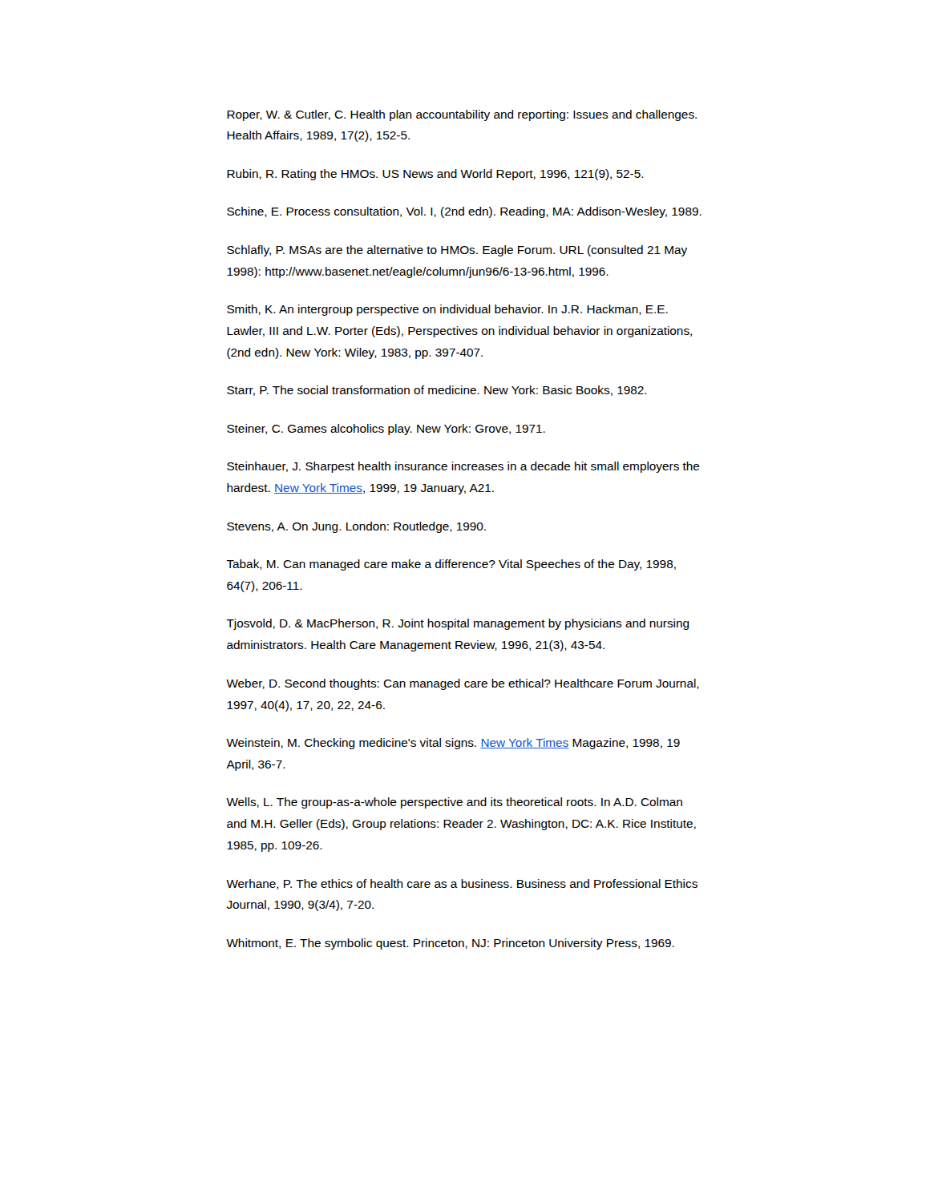Roper, W. & Cutler, C. Health plan accountability and reporting: Issues and challenges. Health Affairs, 1989, 17(2), 152-5.
Rubin, R. Rating the HMOs. US News and World Report, 1996, 121(9), 52-5.
Schine, E. Process consultation, Vol. I, (2nd edn). Reading, MA: Addison-Wesley, 1989.
Schlafly, P. MSAs are the alternative to HMOs. Eagle Forum. URL (consulted 21 May 1998): http://www.basenet.net/eagle/column/jun96/6-13-96.html, 1996.
Smith, K. An intergroup perspective on individual behavior. In J.R. Hackman, E.E. Lawler, III and L.W. Porter (Eds), Perspectives on individual behavior in organizations, (2nd edn). New York: Wiley, 1983, pp. 397-407.
Starr, P. The social transformation of medicine. New York: Basic Books, 1982.
Steiner, C. Games alcoholics play. New York: Grove, 1971.
Steinhauer, J. Sharpest health insurance increases in a decade hit small employers the hardest. New York Times, 1999, 19 January, A21.
Stevens, A. On Jung. London: Routledge, 1990.
Tabak, M. Can managed care make a difference? Vital Speeches of the Day, 1998, 64(7), 206-11.
Tjosvold, D. & MacPherson, R. Joint hospital management by physicians and nursing administrators. Health Care Management Review, 1996, 21(3), 43-54.
Weber, D. Second thoughts: Can managed care be ethical? Healthcare Forum Journal, 1997, 40(4), 17, 20, 22, 24-6.
Weinstein, M. Checking medicine's vital signs. New York Times Magazine, 1998, 19 April, 36-7.
Wells, L. The group-as-a-whole perspective and its theoretical roots. In A.D. Colman and M.H. Geller (Eds), Group relations: Reader 2. Washington, DC: A.K. Rice Institute, 1985, pp. 109-26.
Werhane, P. The ethics of health care as a business. Business and Professional Ethics Journal, 1990, 9(3/4), 7-20.
Whitmont, E. The symbolic quest. Princeton, NJ: Princeton University Press, 1969.